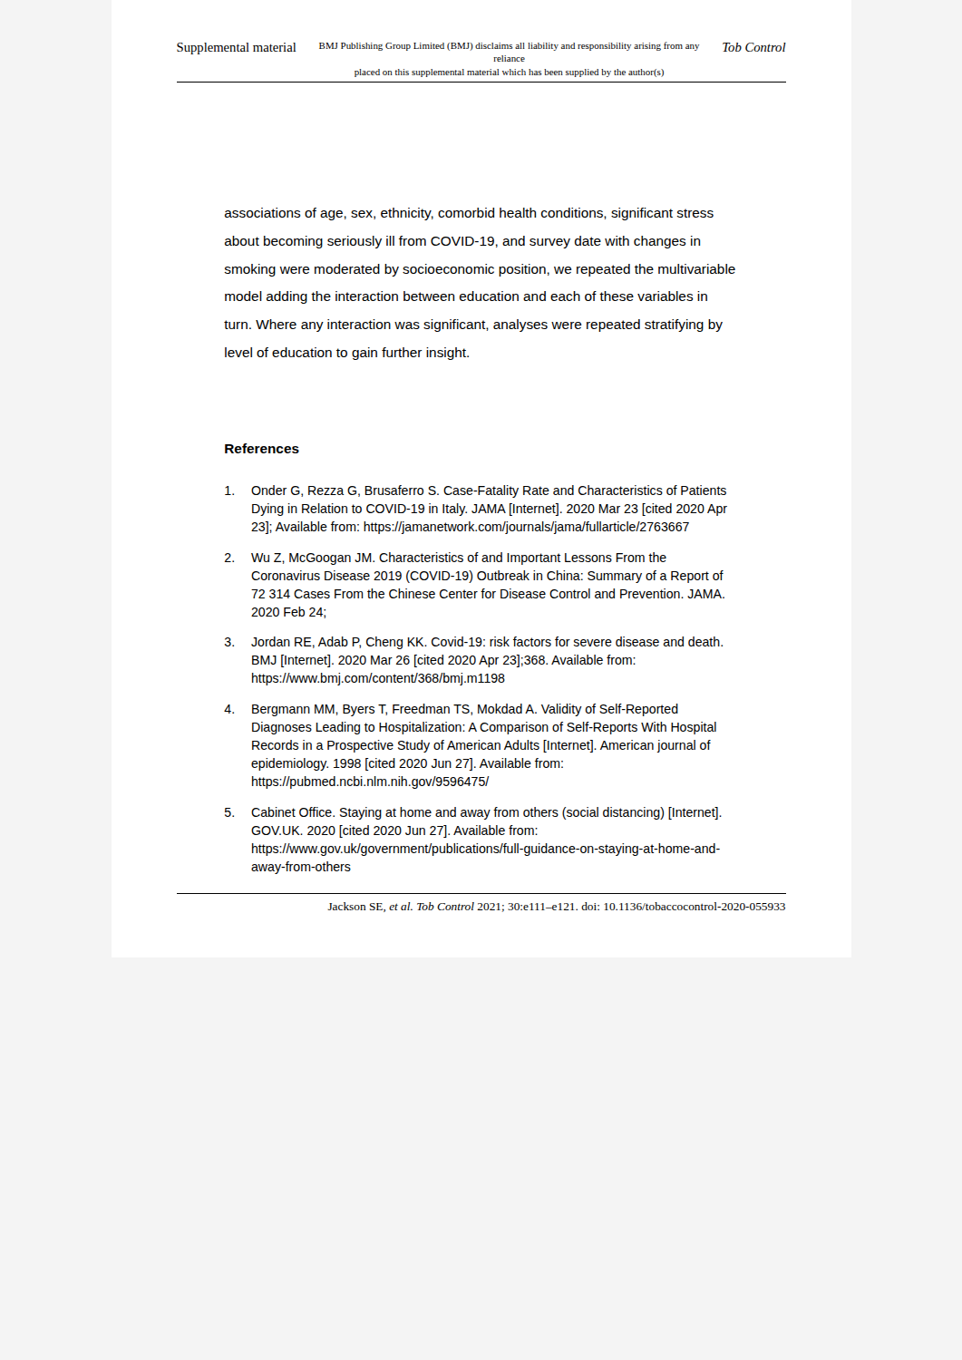Supplemental material
BMJ Publishing Group Limited (BMJ) disclaims all liability and responsibility arising from any reliance
placed on this supplemental material which has been supplied by the author(s)
Tob Control
associations of age, sex, ethnicity, comorbid health conditions, significant stress about becoming seriously ill from COVID-19, and survey date with changes in smoking were moderated by socioeconomic position, we repeated the multivariable model adding the interaction between education and each of these variables in turn. Where any interaction was significant, analyses were repeated stratifying by level of education to gain further insight.
References
Onder G, Rezza G, Brusaferro S. Case-Fatality Rate and Characteristics of Patients Dying in Relation to COVID-19 in Italy. JAMA [Internet]. 2020 Mar 23 [cited 2020 Apr 23]; Available from: https://jamanetwork.com/journals/jama/fullarticle/2763667
Wu Z, McGoogan JM. Characteristics of and Important Lessons From the Coronavirus Disease 2019 (COVID-19) Outbreak in China: Summary of a Report of 72 314 Cases From the Chinese Center for Disease Control and Prevention. JAMA. 2020 Feb 24;
Jordan RE, Adab P, Cheng KK. Covid-19: risk factors for severe disease and death. BMJ [Internet]. 2020 Mar 26 [cited 2020 Apr 23];368. Available from: https://www.bmj.com/content/368/bmj.m1198
Bergmann MM, Byers T, Freedman TS, Mokdad A. Validity of Self-Reported Diagnoses Leading to Hospitalization: A Comparison of Self-Reports With Hospital Records in a Prospective Study of American Adults [Internet]. American journal of epidemiology. 1998 [cited 2020 Jun 27]. Available from: https://pubmed.ncbi.nlm.nih.gov/9596475/
Cabinet Office. Staying at home and away from others (social distancing) [Internet]. GOV.UK. 2020 [cited 2020 Jun 27]. Available from: https://www.gov.uk/government/publications/full-guidance-on-staying-at-home-and-away-from-others
Jackson SE, et al. Tob Control 2021; 30:e111–e121. doi: 10.1136/tobaccocontrol-2020-055933